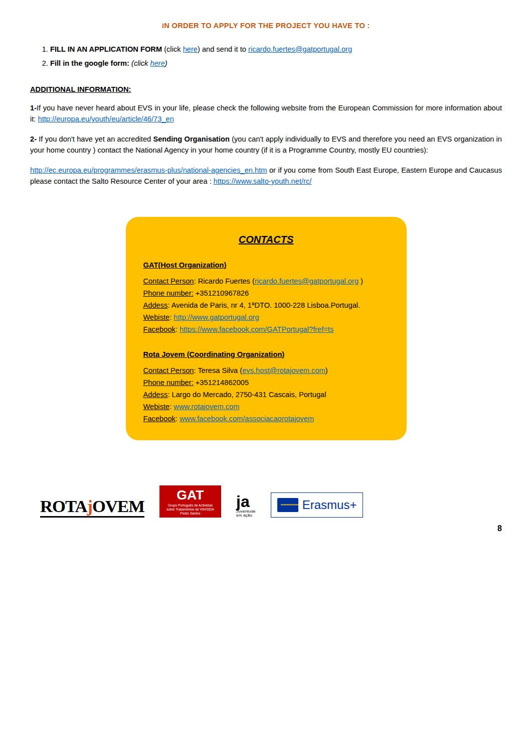IN ORDER TO APPLY FOR THE PROJECT YOU HAVE TO :
FILL IN AN APPLICATION FORM (click here) and send it to ricardo.fuertes@gatportugal.org
Fill in the google form: (click here)
ADDITIONAL INFORMATION:
1-If you have never heard about EVS in your life, please check the following website from the European Commission for more information about it: http://europa.eu/youth/eu/article/46/73_en
2- If you don't have yet an accredited Sending Organisation (you can't apply individually to EVS and therefore you need an EVS organization in your home country ) contact the National Agency in your home country (if it is a Programme Country, mostly EU countries):
http://ec.europa.eu/programmes/erasmus-plus/national-agencies_en.htm or if you come from South East Europe, Eastern Europe and Caucasus please contact the Salto Resource Center of your area : https://www.salto-youth.net/rc/
CONTACTS
GAT(Host Organization)
Contact Person: Ricardo Fuertes (ricardo.fuertes@gatportugal.org )
Phone number: +351210967826
Addess: Avenida de Paris, nr 4, 1ªDTO. 1000-228 Lisboa.Portugal.
Webiste: http://www.gatportugal.org
Facebook: https://www.facebook.com/GATPortugal?fref=ts
Rota Jovem (Coordinating Organization)
Contact Person: Teresa Silva (evs.host@rotajovem.com)
Phone number: +351214862005
Addess: Largo do Mercado, 2750-431 Cascais, Portugal
Webiste: www.rotajovem.com
Facebook: www.facebook.com/associacaorotajovem
ROTAj OVEM
GAT Grupo Português de Activistas
sobre Tratamentos de VIH/SIDA
Pedro Santos
ja Juventude
em ação
Erasmus+
8